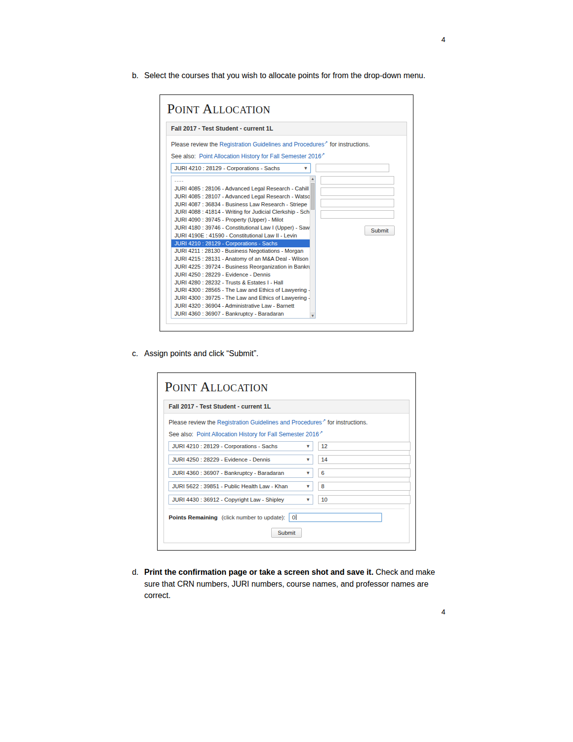4
b. Select the courses that you wish to allocate points for from the drop-down menu.
Point Allocation
Fall 2017 - Test Student - current 1L
Please review the Registration Guidelines and Procedures↗ for instructions.
See also: Point Allocation History for Fall Semester 2016↗
JURI 4210 : 28129 - Corporations - Sachs▼
----
JURI 4085 : 28106 - Advanced Legal Research - Cahill / Burnett
JURI 4085 : 28107 - Advanced Legal Research - Watson / Joyner
JURI 4087 : 36834 - Business Law Research - Striepe
JURI 4088 : 41814 - Writing for Judicial Clerkship - Schewedler
JURI 4090 : 39745 - Property (Upper) - Milot
JURI 4180 : 39746 - Constitutional Law I (Upper) - Sawyer
JURI 4190E : 41590 - Constitutional Law II - Levin
JURI 4210 : 28129 - Corporations - Sachs
JURI 4211 : 28130 - Business Negotiations - Morgan
JURI 4215 : 28131 - Anatomy of an M&A Deal - Wilson
JURI 4225 : 39724 - Business Reorganization in Bankruptcy - Levengood
JURI 4250 : 28229 - Evidence - Dennis
JURI 4280 : 28232 - Trusts & Estates I - Hall
JURI 4300 : 28565 - The Law and Ethics of Lawyering - Brown
JURI 4300 : 39725 - The Law and Ethics of Lawyering - Hall
JURI 4320 : 36904 - Administrative Law - Barnett
JURI 4360 : 36907 - Bankruptcy - Baradaran
JURI 4384 : 36908 - Accounting & Finance for Lawyers - Chapman / Kelly
JURI 4430 : 36912 - Copyright Law - Shipley
▲
▼
Submit
c. Assign points and click “Submit”.
Point Allocation
Fall 2017 - Test Student - current 1L
Please review the Registration Guidelines and Procedures↗ for instructions.
See also: Point Allocation History for Fall Semester 2016↗
JURI 4210 : 28129 - Corporations - Sachs▼
12
JURI 4250 : 28229 - Evidence - Dennis▼
14
JURI 4360 : 36907 - Bankruptcy - Baradaran▼
6
JURI 5622 : 39851 - Public Health Law - Khan▼
8
JURI 4430 : 36912 - Copyright Law - Shipley▼
10
Points Remaining (click number to update):
0
Submit
d. Print the confirmation page or take a screen shot and save it. Check and make sure that CRN numbers, JURI numbers, course names, and professor names are correct.
4